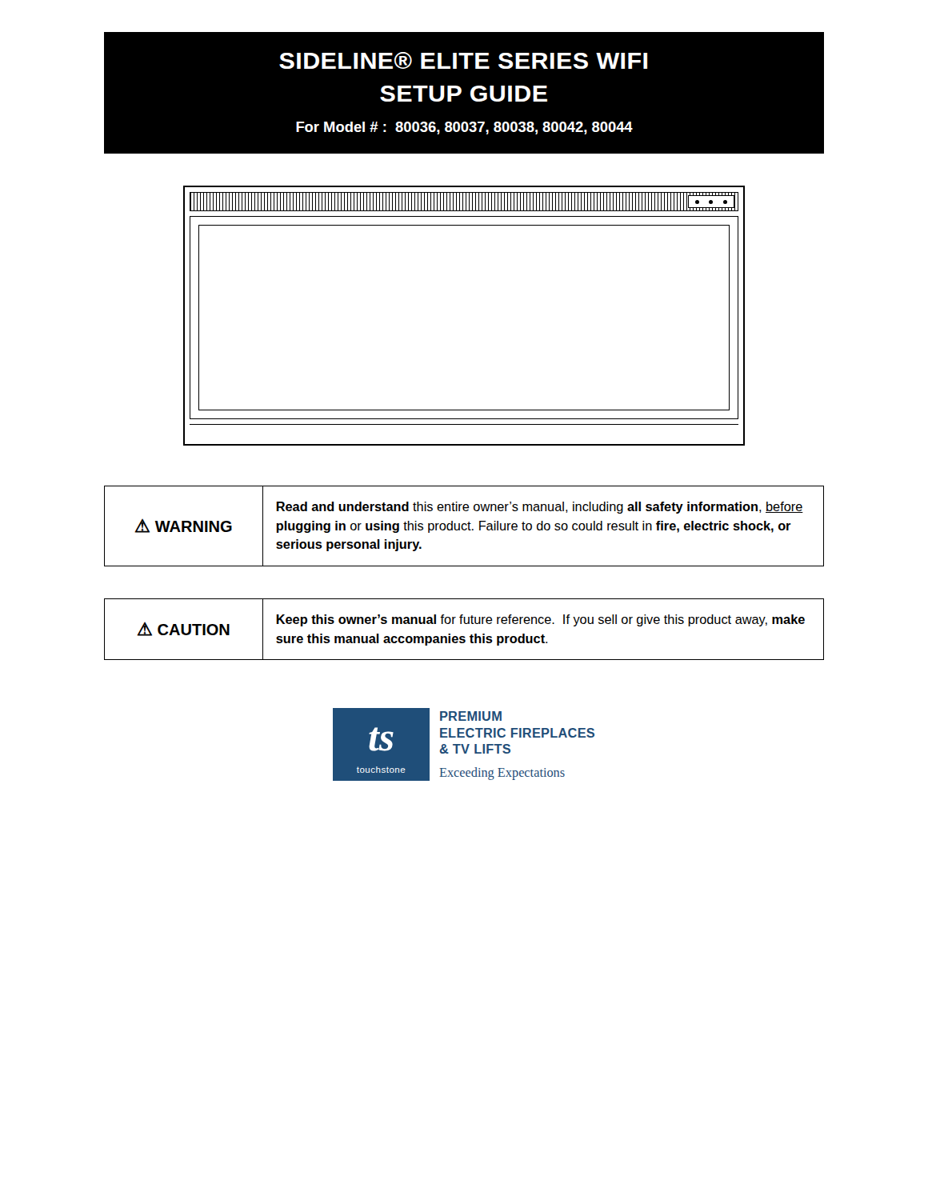SIDELINE® ELITE SERIES WIFI
SETUP GUIDE
For Model # : 80036, 80037, 80038, 80042, 80044
| ⚠ WARNING | Read and understand this entire owner’s manual, including all safety information , before plugging in or using this product. Failure to do so could result in fire, electric shock, or serious personal injury. |
| ⚠ CAUTION | Keep this owner’s manual for future reference. If you sell or give this product away, make sure this manual accompanies this product . |
ts
touchstone
PREMIUM
ELECTRIC FIREPLACES
& TV LIFTS
Exceeding Expectations